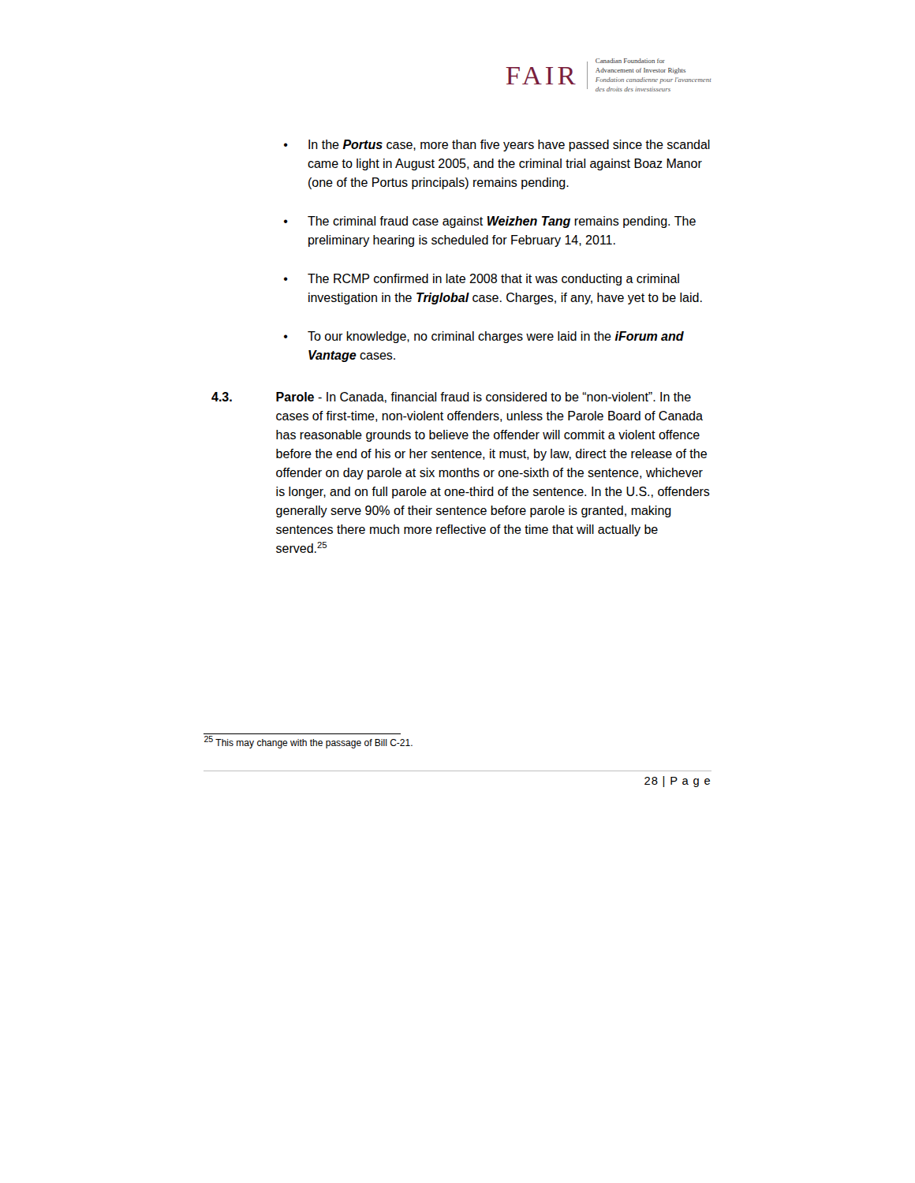FAIR
Canadian Foundation for
Advancement of Investor Rights
Fondation canadienne pour l'avancement
des droits des investisseurs
In the Portus case, more than five years have passed since the scandal came to light in August 2005, and the criminal trial against Boaz Manor (one of the Portus principals) remains pending.
The criminal fraud case against Weizhen Tang remains pending. The preliminary hearing is scheduled for February 14, 2011.
The RCMP confirmed in late 2008 that it was conducting a criminal investigation in the Triglobal case. Charges, if any, have yet to be laid.
To our knowledge, no criminal charges were laid in the iForum and Vantage cases.
4.3.
Parole - In Canada, financial fraud is considered to be “non-violent”. In the cases of first-time, non-violent offenders, unless the Parole Board of Canada has reasonable grounds to believe the offender will commit a violent offence before the end of his or her sentence, it must, by law, direct the release of the offender on day parole at six months or one-sixth of the sentence, whichever is longer, and on full parole at one-third of the sentence. In the U.S., offenders generally serve 90% of their sentence before parole is granted, making sentences there much more reflective of the time that will actually be served.25
25 This may change with the passage of Bill C-21.
28 | P a g e